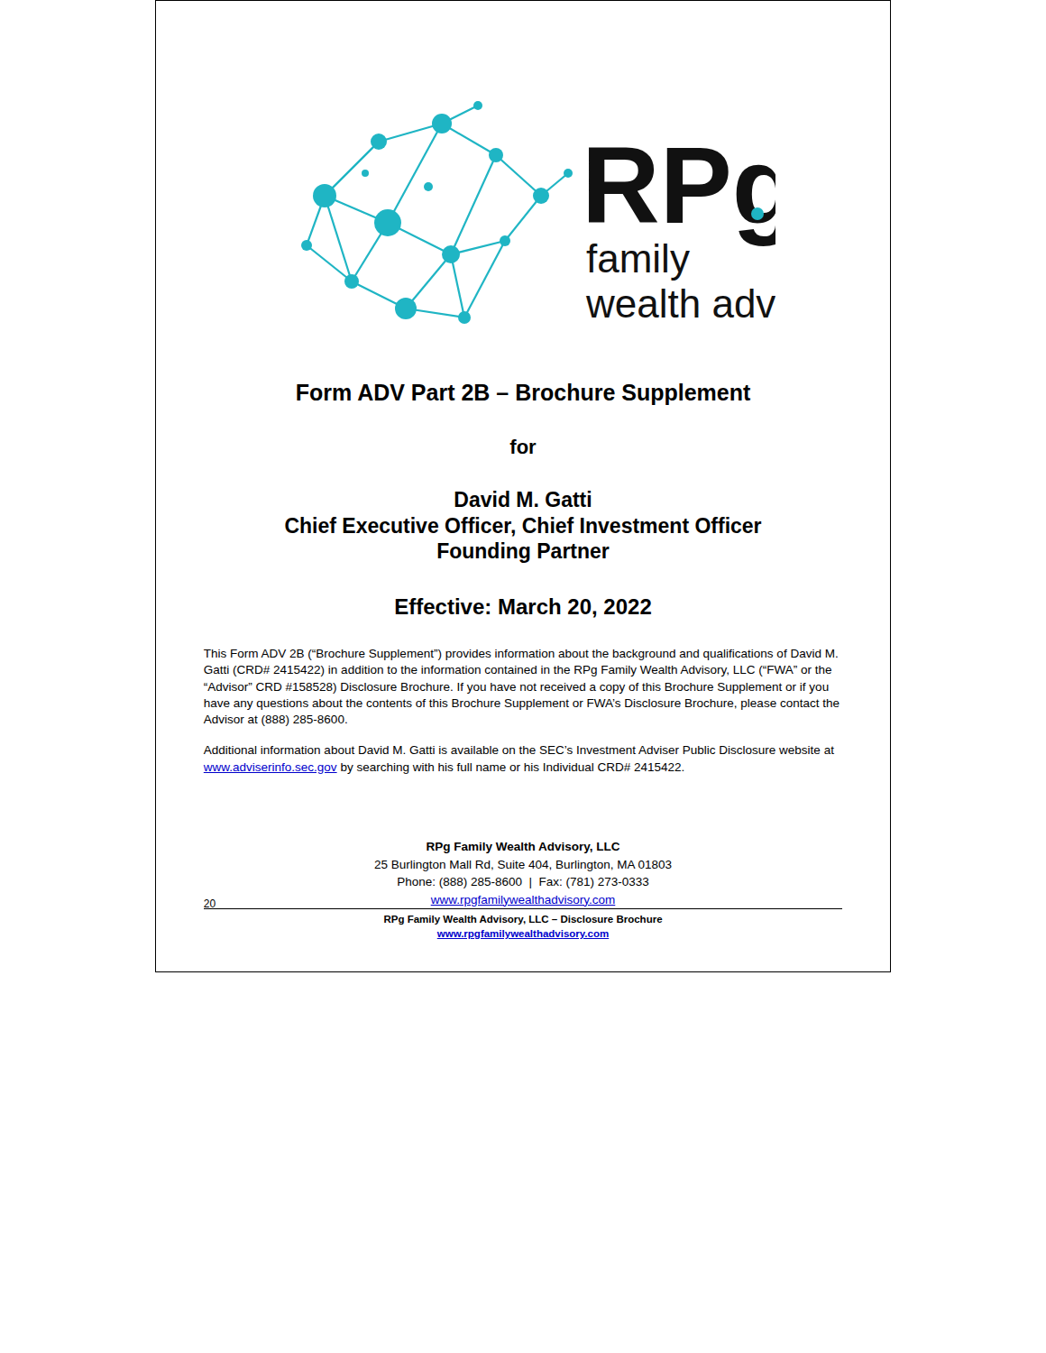RPg family wealth advisory
Form ADV Part 2B – Brochure Supplement
for
David M. Gatti
Chief Executive Officer, Chief Investment Officer
Founding Partner
Effective: March 20, 2022
This Form ADV 2B (“Brochure Supplement”) provides information about the background and qualifications of David M. Gatti (CRD# 2415422) in addition to the information contained in the RPg Family Wealth Advisory, LLC (“FWA” or the “Advisor” CRD #158528) Disclosure Brochure. If you have not received a copy of this Brochure Supplement or if you have any questions about the contents of this Brochure Supplement or FWA’s Disclosure Brochure, please contact the Advisor at (888) 285-8600.
Additional information about David M. Gatti is available on the SEC’s Investment Adviser Public Disclosure website at www.adviserinfo.sec.gov by searching with his full name or his Individual CRD# 2415422.
RPg Family Wealth Advisory, LLC
25 Burlington Mall Rd, Suite 404, Burlington, MA 01803
Phone: (888) 285-8600 | Fax: (781) 273-0333
www.rpgfamilywealthadvisory.com
20 RPg Family Wealth Advisory, LLC – Disclosure Brochure
www.rpgfamilywealthadvisory.com